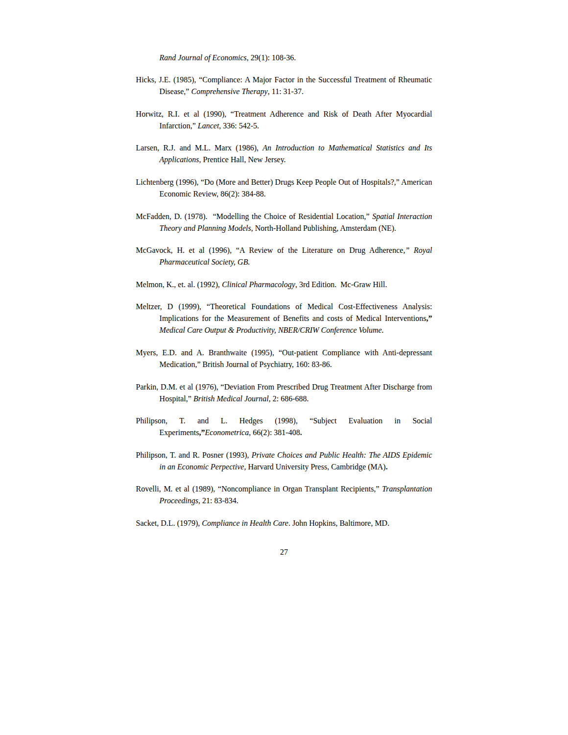Rand Journal of Economics, 29(1): 108-36.
Hicks, J.E. (1985), “Compliance: A Major Factor in the Successful Treatment of Rheumatic Disease,” Comprehensive Therapy, 11: 31-37.
Horwitz, R.I. et al (1990), “Treatment Adherence and Risk of Death After Myocardial Infarction,” Lancet, 336: 542-5.
Larsen, R.J. and M.L. Marx (1986), An Introduction to Mathematical Statistics and Its Applications, Prentice Hall, New Jersey.
Lichtenberg (1996), “Do (More and Better) Drugs Keep People Out of Hospitals?,” American Economic Review, 86(2): 384-88.
McFadden, D. (1978). “Modelling the Choice of Residential Location,” Spatial Interaction Theory and Planning Models, North-Holland Publishing, Amsterdam (NE).
McGavock, H. et al (1996), “A Review of the Literature on Drug Adherence,” Royal Pharmaceutical Society, GB.
Melmon, K., et. al. (1992), Clinical Pharmacology, 3rd Edition. Mc-Graw Hill.
Meltzer, D (1999), “Theoretical Foundations of Medical Cost-Effectiveness Analysis: Implications for the Measurement of Benefits and costs of Medical Interventions,” Medical Care Output & Productivity, NBER/CRIW Conference Volume.
Myers, E.D. and A. Branthwaite (1995), “Out-patient Compliance with Anti-depressant Medication,” British Journal of Psychiatry, 160: 83-86.
Parkin, D.M. et al (1976), “Deviation From Prescribed Drug Treatment After Discharge from Hospital,” British Medical Journal, 2: 686-688.
Philipson, T. and L. Hedges (1998), “Subject Evaluation in Social Experiments,”Econometrica, 66(2): 381-408.
Philipson, T. and R. Posner (1993), Private Choices and Public Health: The AIDS Epidemic in an Economic Perpective, Harvard University Press, Cambridge (MA).
Rovelli, M. et al (1989), “Noncompliance in Organ Transplant Recipients,” Transplantation Proceedings, 21: 83-834.
Sacket, D.L. (1979), Compliance in Health Care. John Hopkins, Baltimore, MD.
27